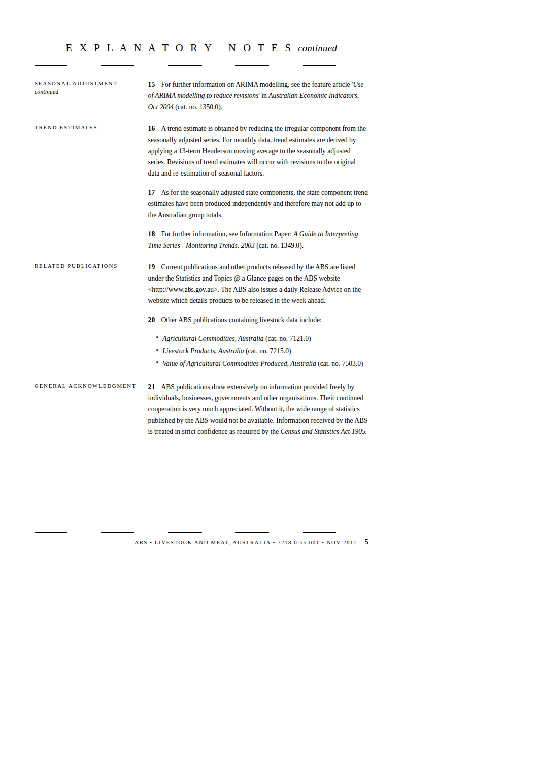E X P L A N A T O R Y N O T E S continued
| Seasonal adjustment continued | 15 For further information on ARIMA modelling, see the feature article ' Use of ARIMA modelling to reduce revisions ' in Australian Economic Indicators, Oct 2004 (cat. no. 1350.0). |
| Trend estimates | 16 A trend estimate is obtained by reducing the irregular component from the seasonally adjusted series. For monthly data, trend estimates are derived by applying a 13-term Henderson moving average to the seasonally adjusted series. Revisions of trend estimates will occur with revisions to the original data and re-estimation of seasonal factors. 17 As for the seasonally adjusted state components, the state component trend estimates have been produced independently and therefore may not add up to the Australian group totals. 18 For further information, see Information Paper: A Guide to Interpreting Time Series - Monitoring Trends, 2003 (cat. no. 1349.0). |
| Related publications | 19 Current publications and other products released by the ABS are listed under the Statistics and Topics @ a Glance pages on the ABS website <http://www.abs.gov.au>. The ABS also issues a daily Release Advice on the website which details products to be released in the week ahead. 20 Other ABS publications containing livestock data include: Agricultural Commodities, Australia (cat. no. 7121.0) Livestock Products, Australia (cat. no. 7215.0) Value of Agricultural Commodities Produced, Australia (cat. no. 7503.0) |
| General acknowledgment | 21 ABS publications draw extensively on information provided freely by individuals, businesses, governments and other organisations. Their continued cooperation is very much appreciated. Without it, the wide range of statistics published by the ABS would not be available. Information received by the ABS is treated in strict confidence as required by the Census and Statistics Act 1905. |
ABS • LIVESTOCK AND MEAT, AUSTRALIA • 7218.0.55.001 • NOV 20115